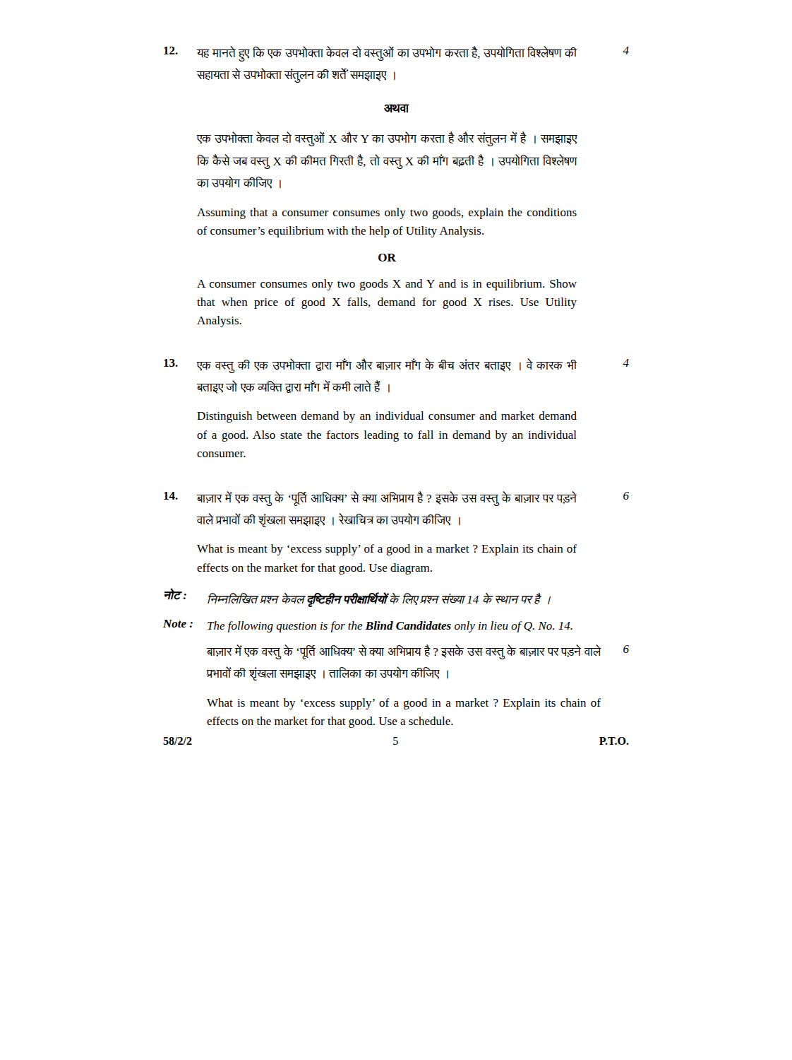12.
यह मानते हुए कि एक उपभोक्ता केवल दो वस्तुओं का उपभोग करता है, उपयोगिता विश्लेषण की सहायता से उपभोक्ता संतुलन की शर्तें समझाइए ।
4
अथवा
एक उपभोक्ता केवल दो वस्तुओं X और Y का उपभोग करता है और संतुलन में है । समझाइए कि कैसे जब वस्तु X की कीमत गिरती है, तो वस्तु X की माँग बढ़ती है । उपयोगिता विश्लेषण का उपयोग कीजिए ।
Assuming that a consumer consumes only two goods, explain the conditions of consumer’s equilibrium with the help of Utility Analysis.
OR
A consumer consumes only two goods X and Y and is in equilibrium. Show that when price of good X falls, demand for good X rises. Use Utility Analysis.
13.
एक वस्तु की एक उपभोक्ता द्वारा माँग और बाज़ार माँग के बीच अंतर बताइए । वे कारक भी बताइए जो एक व्यक्ति द्वारा माँग में कमी लाते हैं ।
Distinguish between demand by an individual consumer and market demand of a good. Also state the factors leading to fall in demand by an individual consumer.
4
14.
बाज़ार में एक वस्तु के ‘पूर्ति आधिक्य’ से क्या अभिप्राय है ? इसके उस वस्तु के बाज़ार पर पड़ने वाले प्रभावों की शृंखला समझाइए । रेखाचित्र का उपयोग कीजिए ।
What is meant by ‘excess supply’ of a good in a market ? Explain its chain of effects on the market for that good. Use diagram.
6
नोट :
निम्नलिखित प्रश्न केवल दृष्टिहीन परीक्षार्थियों के लिए प्रश्न संख्या 14 के स्थान पर है ।
Note :
The following question is for the Blind Candidates only in lieu of Q. No. 14.
6
बाज़ार में एक वस्तु के ‘पूर्ति आधिक्य’ से क्या अभिप्राय है ? इसके उस वस्तु के बाज़ार पर पड़ने वाले प्रभावों की शृंखला समझाइए । तालिका का उपयोग कीजिए ।
What is meant by ‘excess supply’ of a good in a market ? Explain its chain of effects on the market for that good. Use a schedule.
58/2/2 5 P.T.O.